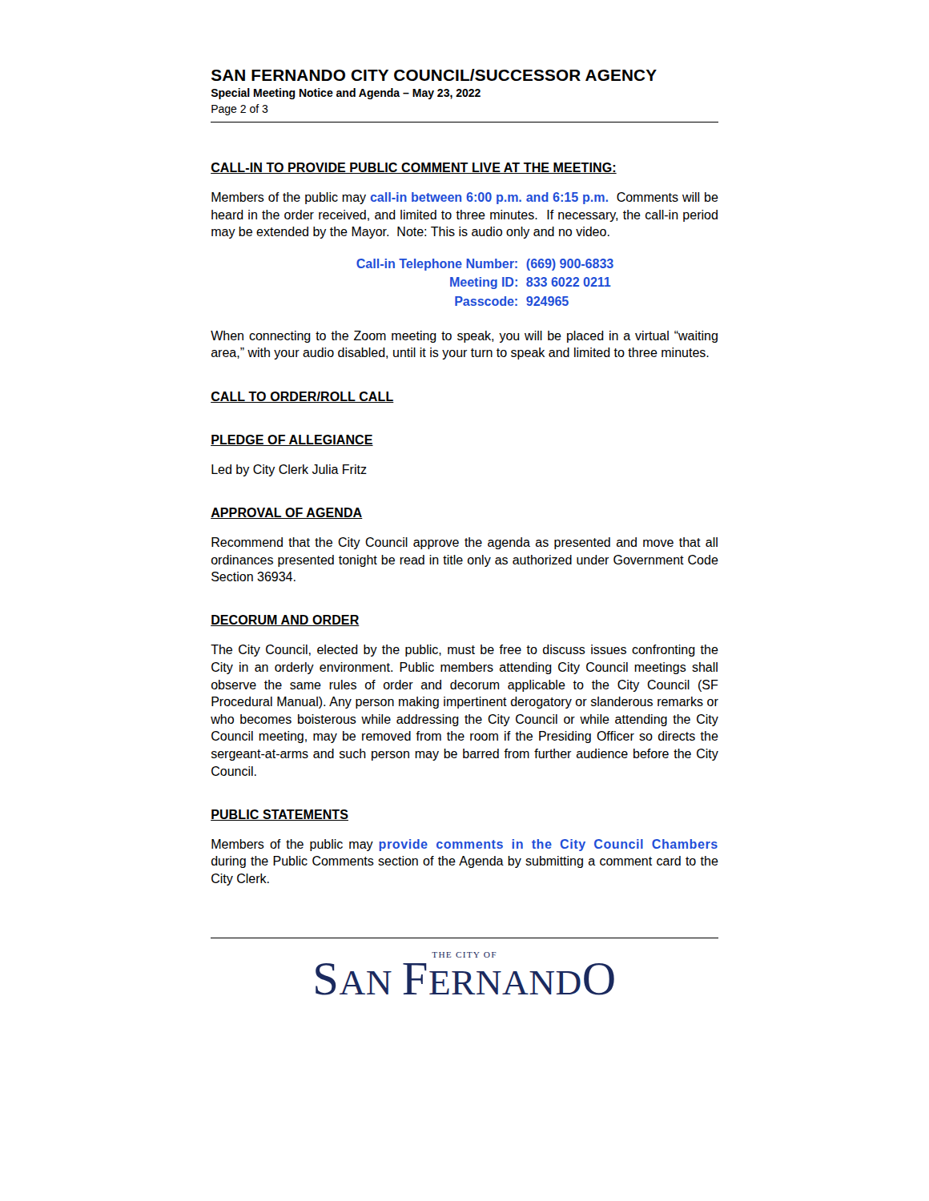SAN FERNANDO CITY COUNCIL/SUCCESSOR AGENCY
Special Meeting Notice and Agenda – May 23, 2022
Page 2 of 3
CALL-IN TO PROVIDE PUBLIC COMMENT LIVE AT THE MEETING:
Members of the public may call-in between 6:00 p.m. and 6:15 p.m. Comments will be heard in the order received, and limited to three minutes. If necessary, the call-in period may be extended by the Mayor. Note: This is audio only and no video.
Call-in Telephone Number:(669) 900-6833
Meeting ID: 833 6022 0211
Passcode: 924965
When connecting to the Zoom meeting to speak, you will be placed in a virtual “waiting area,” with your audio disabled, until it is your turn to speak and limited to three minutes.
CALL TO ORDER/ROLL CALL
PLEDGE OF ALLEGIANCE
Led by City Clerk Julia Fritz
APPROVAL OF AGENDA
Recommend that the City Council approve the agenda as presented and move that all ordinances presented tonight be read in title only as authorized under Government Code Section 36934.
DECORUM AND ORDER
The City Council, elected by the public, must be free to discuss issues confronting the City in an orderly environment. Public members attending City Council meetings shall observe the same rules of order and decorum applicable to the City Council (SF Procedural Manual). Any person making impertinent derogatory or slanderous remarks or who becomes boisterous while addressing the City Council or while attending the City Council meeting, may be removed from the room if the Presiding Officer so directs the sergeant-at-arms and such person may be barred from further audience before the City Council.
PUBLIC STATEMENTS
Members of the public may provide comments in the City Council Chambers during the Public Comments section of the Agenda by submitting a comment card to the City Clerk.
THE CITY OF SAN FERNANDO